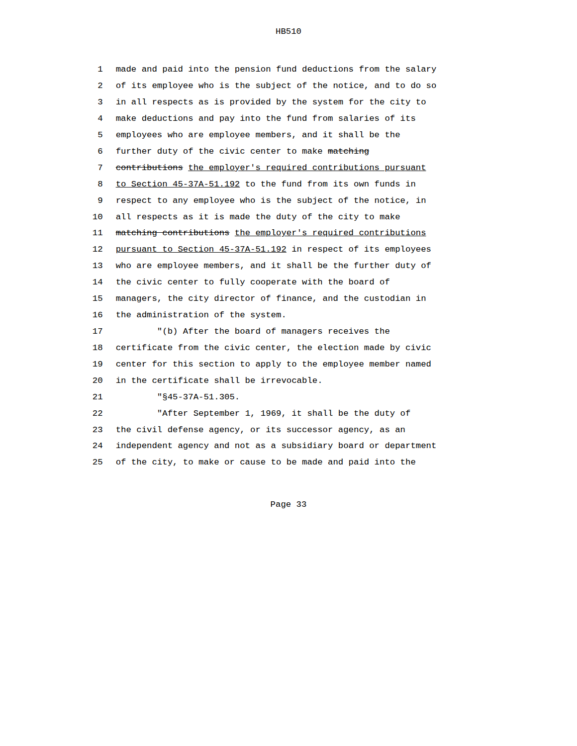HB510
made and paid into the pension fund deductions from the salary
of its employee who is the subject of the notice, and to do so
in all respects as is provided by the system for the city to
make deductions and pay into the fund from salaries of its
employees who are employee members, and it shall be the
further duty of the civic center to make matching
contributions the employer's required contributions pursuant
to Section 45-37A-51.192 to the fund from its own funds in
respect to any employee who is the subject of the notice, in
all respects as it is made the duty of the city to make
matching contributions the employer's required contributions
pursuant to Section 45-37A-51.192 in respect of its employees
who are employee members, and it shall be the further duty of
the civic center to fully cooperate with the board of
managers, the city director of finance, and the custodian in
the administration of the system.
"(b) After the board of managers receives the
certificate from the civic center, the election made by civic
center for this section to apply to the employee member named
in the certificate shall be irrevocable.
"§45-37A-51.305.
"After September 1, 1969, it shall be the duty of
the civil defense agency, or its successor agency, as an
independent agency and not as a subsidiary board or department
of the city, to make or cause to be made and paid into the
Page 33